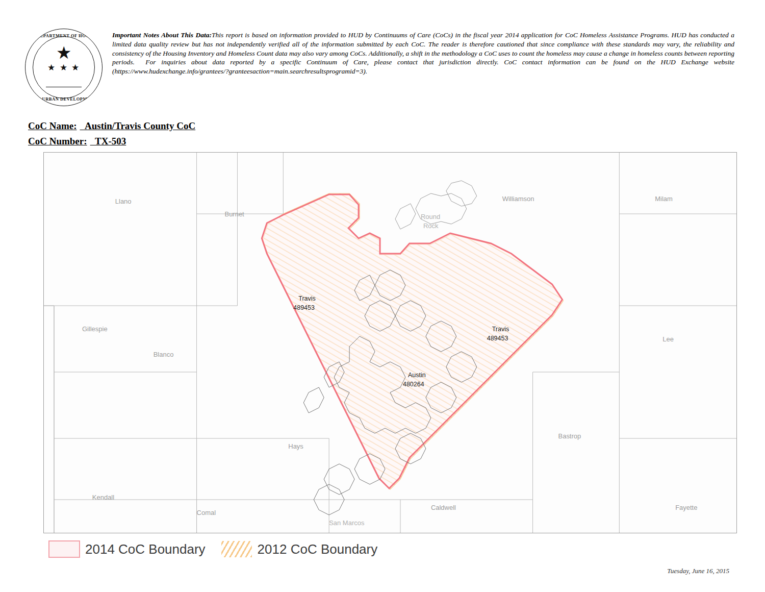★
★ ★ ★
U.S. DEPARTMENT OF HOUSING AND URBAN DEVELOPMENT
Important Notes About This Data: This report is based on information provided to HUD by Continuums of Care (CoCs) in the fiscal year 2014 application for CoC Homeless Assistance Programs. HUD has conducted a limited data quality review but has not independently verified all of the information submitted by each CoC. The reader is therefore cautioned that since compliance with these standards may vary, the reliability and consistency of the Housing Inventory and Homeless Count data may also vary among CoCs. Additionally, a shift in the methodology a CoC uses to count the homeless may cause a change in homeless counts between reporting periods. For inquiries about data reported by a specific Continuum of Care, please contact that jurisdiction directly. CoC contact information can be found on the HUD Exchange website (https://www.hudexchange.info/grantees/?granteesaction=main.searchresultsprogramid=3).
CoC Name: Austin/Travis County CoC
CoC Number: TX-503
Llano Burnet Williamson Milam Gillespie Blanco Lee Bastrop Hays Kendall Comal Caldwell Fayette San Marcos Round Rock Travis 489453 Travis 489453 Austin 480264
2014 CoC Boundary
2012 CoC Boundary
Tuesday, June 16, 2015